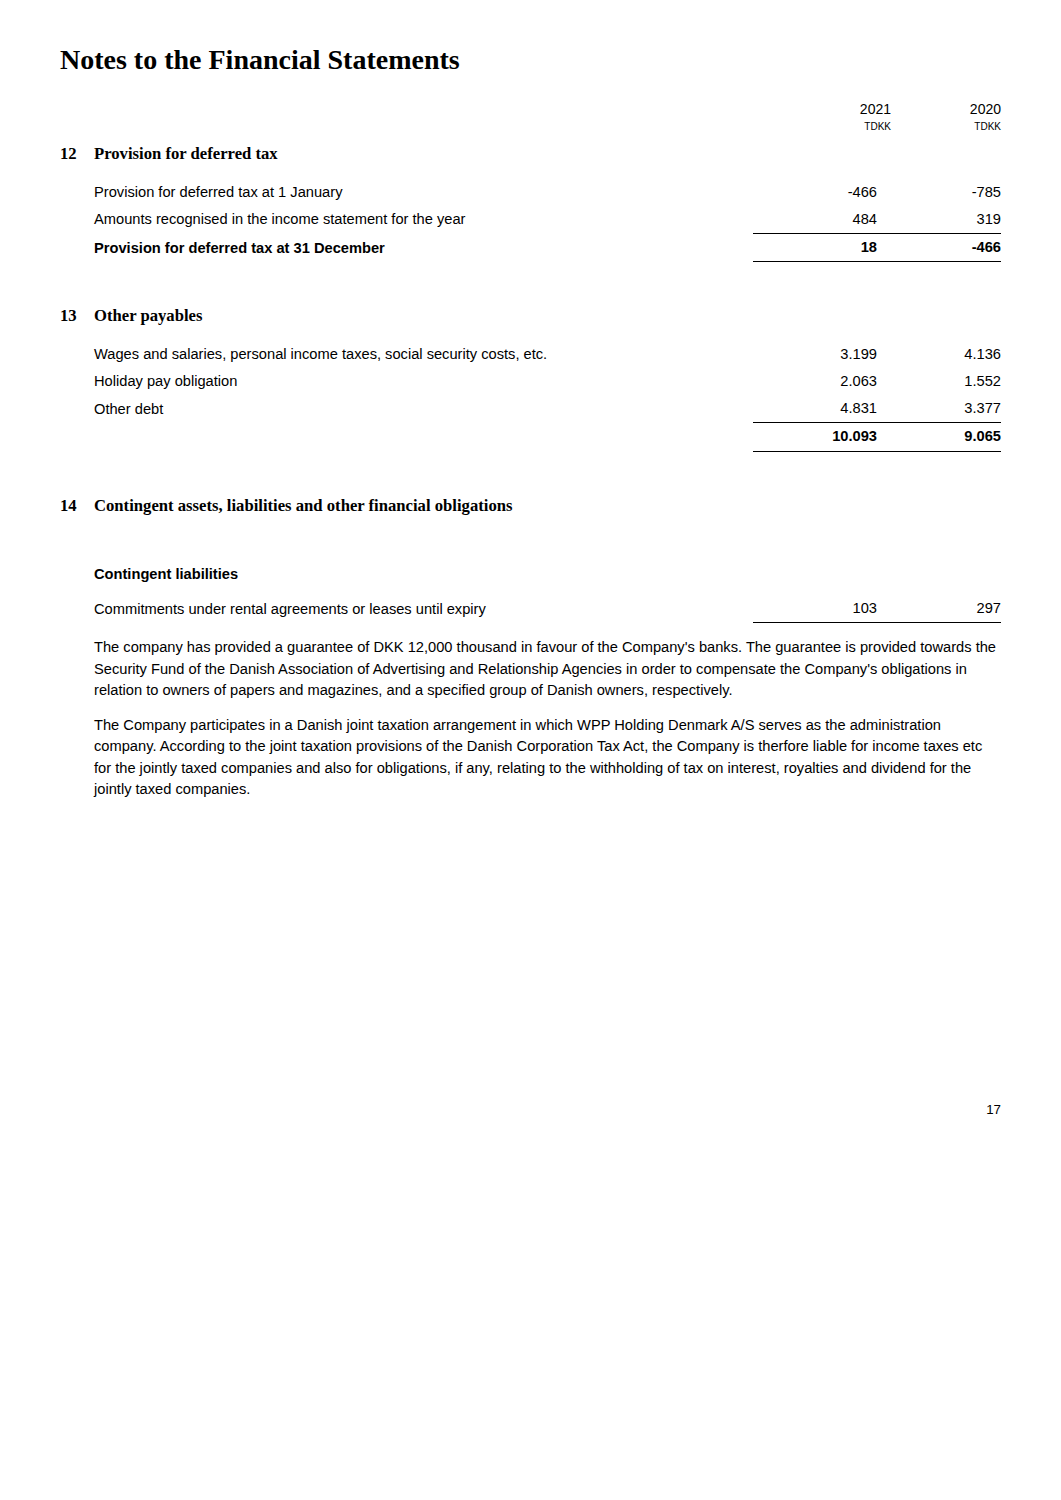Notes to the Financial Statements
| | 2021 | 2020 |
| | TDKK | TDKK |
| 12 | Provision for deferred tax |
| Provision for deferred tax at 1 January | -466 | -785 |
| Amounts recognised in the income statement for the year | 484 | 319 |
| Provision for deferred tax at 31 December | 18 | -466 |
| 13 | Other payables |
| Wages and salaries, personal income taxes, social security costs, etc. | 3.199 | 4.136 |
| Holiday pay obligation | 2.063 | 1.552 |
| Other debt | 4.831 | 3.377 |
| | 10.093 | 9.065 |
| 14 | Contingent assets, liabilities and other financial obligations |
Contingent liabilities
| Commitments under rental agreements or leases until expiry | 103 | 297 |
The company has provided a guarantee of DKK 12,000 thousand in favour of the Company's banks. The guarantee is provided towards the Security Fund of the Danish Association of Advertising and Relationship Agencies in order to compensate the Company's obligations in relation to owners of papers and magazines, and a specified group of Danish owners, respectively.
The Company participates in a Danish joint taxation arrangement in which WPP Holding Denmark A/S serves as the administration company. According to the joint taxation provisions of the Danish Corporation Tax Act, the Company is therfore liable for income taxes etc for the jointly taxed companies and also for obligations, if any, relating to the withholding of tax on interest, royalties and dividend for the jointly taxed companies.
17